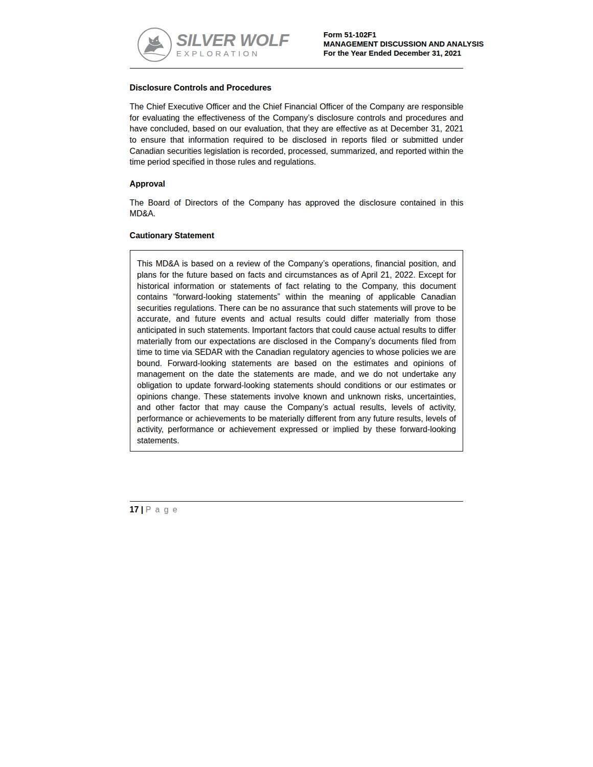SILVER WOLF
EXPLORATION
Form 51-102F1
MANAGEMENT DISCUSSION AND ANALYSIS
For the Year Ended December 31, 2021
Disclosure Controls and Procedures
The Chief Executive Officer and the Chief Financial Officer of the Company are responsible for evaluating the effectiveness of the Company’s disclosure controls and procedures and have concluded, based on our evaluation, that they are effective as at December 31, 2021 to ensure that information required to be disclosed in reports filed or submitted under Canadian securities legislation is recorded, processed, summarized, and reported within the time period specified in those rules and regulations.
Approval
The Board of Directors of the Company has approved the disclosure contained in this MD&A.
Cautionary Statement
This MD&A is based on a review of the Company’s operations, financial position, and plans for the future based on facts and circumstances as of April 21, 2022. Except for historical information or statements of fact relating to the Company, this document contains “forward-looking statements” within the meaning of applicable Canadian securities regulations. There can be no assurance that such statements will prove to be accurate, and future events and actual results could differ materially from those anticipated in such statements. Important factors that could cause actual results to differ materially from our expectations are disclosed in the Company’s documents filed from time to time via SEDAR with the Canadian regulatory agencies to whose policies we are bound. Forward-looking statements are based on the estimates and opinions of management on the date the statements are made, and we do not undertake any obligation to update forward-looking statements should conditions or our estimates or opinions change. These statements involve known and unknown risks, uncertainties, and other factor that may cause the Company’s actual results, levels of activity, performance or achievements to be materially different from any future results, levels of activity, performance or achievement expressed or implied by these forward-looking statements.
17 | P a g e